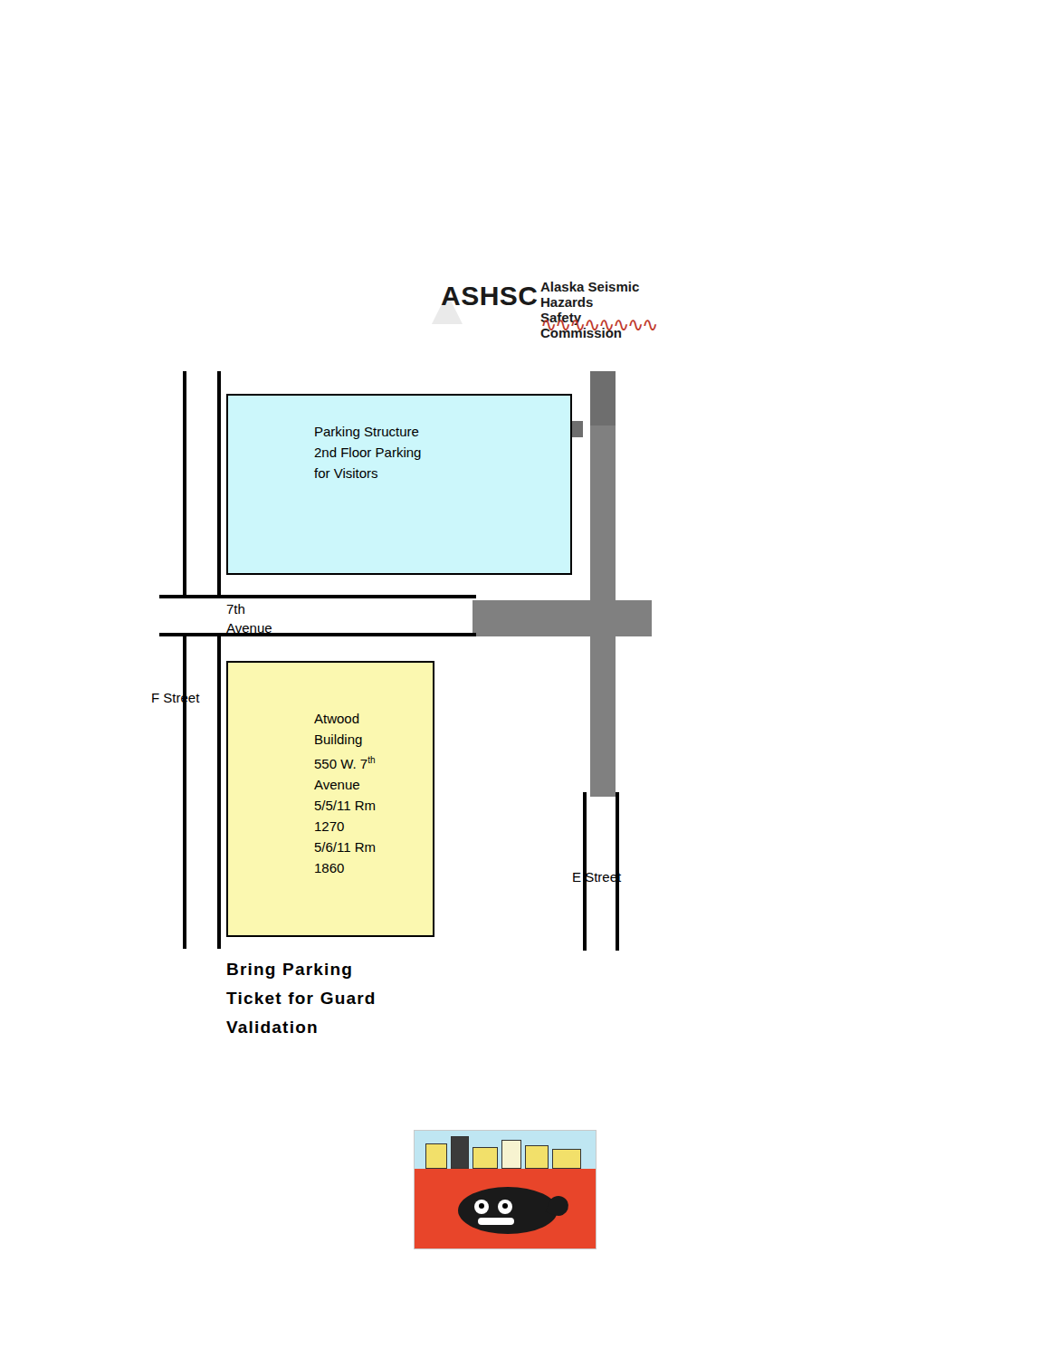▲
ASHSC
Alaska Seismic Hazards
Safety Commission
∿∿∿∿∿∿∿∿
Parking Structure
2nd Floor Parking
for Visitors
Atwood
Building
550 W. 7th
Avenue
5/5/11 Rm
1270
5/6/11 Rm
1860
7th
Avenue
F Street
E Street
Bring Parking Ticket for Guard Validation